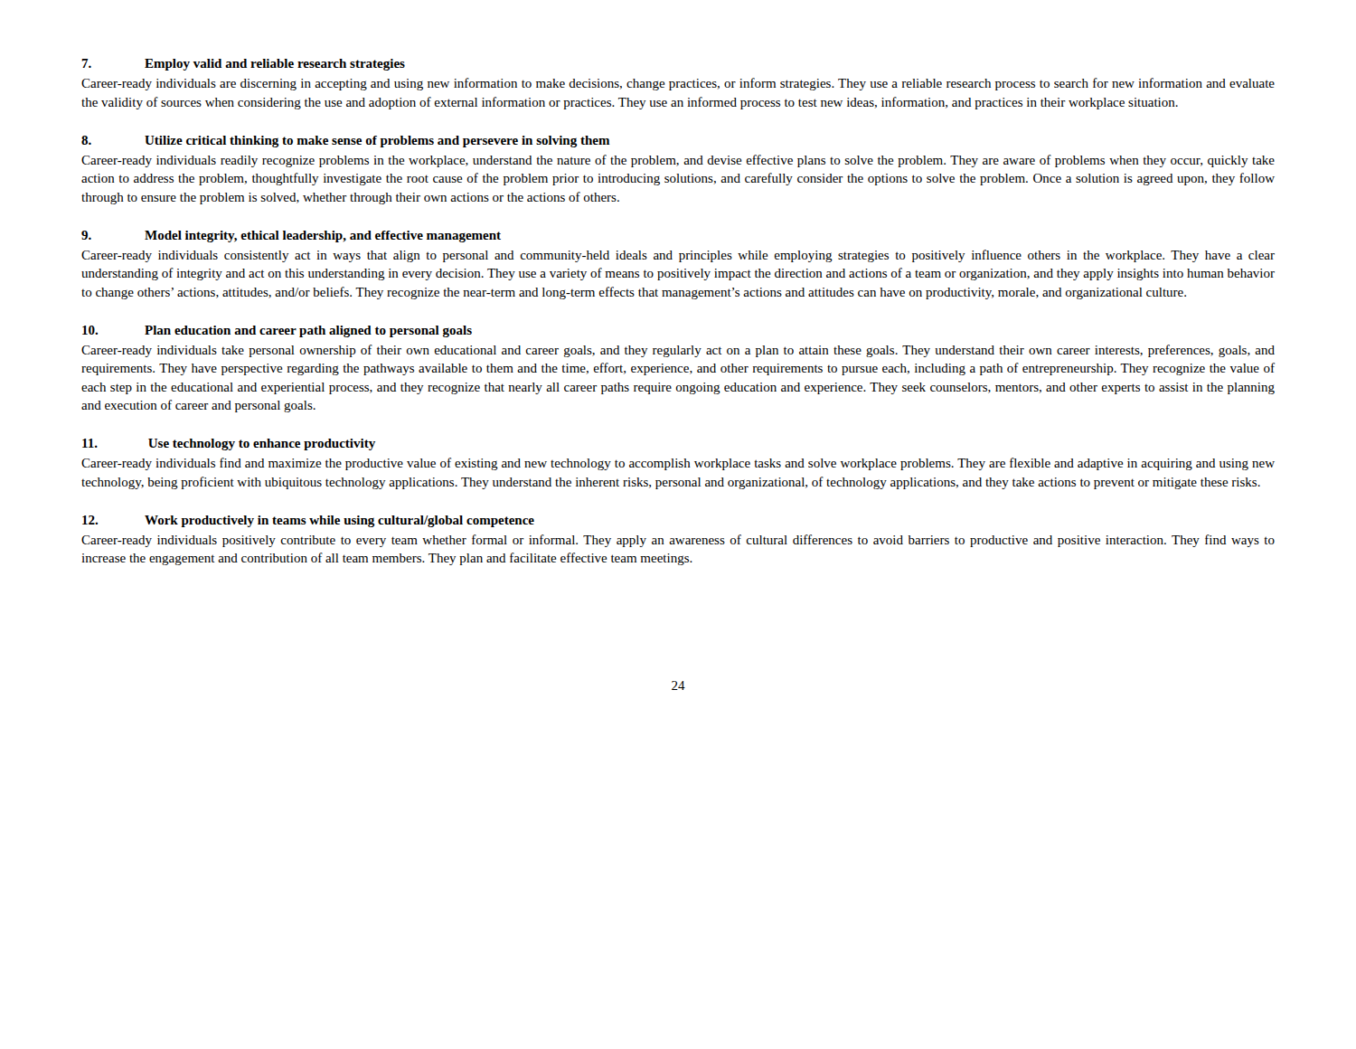7. Employ valid and reliable research strategies
Career-ready individuals are discerning in accepting and using new information to make decisions, change practices, or inform strategies. They use a reliable research process to search for new information and evaluate the validity of sources when considering the use and adoption of external information or practices. They use an informed process to test new ideas, information, and practices in their workplace situation.
8. Utilize critical thinking to make sense of problems and persevere in solving them
Career-ready individuals readily recognize problems in the workplace, understand the nature of the problem, and devise effective plans to solve the problem. They are aware of problems when they occur, quickly take action to address the problem, thoughtfully investigate the root cause of the problem prior to introducing solutions, and carefully consider the options to solve the problem. Once a solution is agreed upon, they follow through to ensure the problem is solved, whether through their own actions or the actions of others.
9. Model integrity, ethical leadership, and effective management
Career-ready individuals consistently act in ways that align to personal and community-held ideals and principles while employing strategies to positively influence others in the workplace. They have a clear understanding of integrity and act on this understanding in every decision. They use a variety of means to positively impact the direction and actions of a team or organization, and they apply insights into human behavior to change others’ actions, attitudes, and/or beliefs. They recognize the near-term and long-term effects that management’s actions and attitudes can have on productivity, morale, and organizational culture.
10. Plan education and career path aligned to personal goals
Career-ready individuals take personal ownership of their own educational and career goals, and they regularly act on a plan to attain these goals. They understand their own career interests, preferences, goals, and requirements. They have perspective regarding the pathways available to them and the time, effort, experience, and other requirements to pursue each, including a path of entrepreneurship. They recognize the value of each step in the educational and experiential process, and they recognize that nearly all career paths require ongoing education and experience. They seek counselors, mentors, and other experts to assist in the planning and execution of career and personal goals.
11. Use technology to enhance productivity
Career-ready individuals find and maximize the productive value of existing and new technology to accomplish workplace tasks and solve workplace problems. They are flexible and adaptive in acquiring and using new technology, being proficient with ubiquitous technology applications. They understand the inherent risks, personal and organizational, of technology applications, and they take actions to prevent or mitigate these risks.
12. Work productively in teams while using cultural/global competence
Career-ready individuals positively contribute to every team whether formal or informal. They apply an awareness of cultural differences to avoid barriers to productive and positive interaction. They find ways to increase the engagement and contribution of all team members. They plan and facilitate effective team meetings.
24